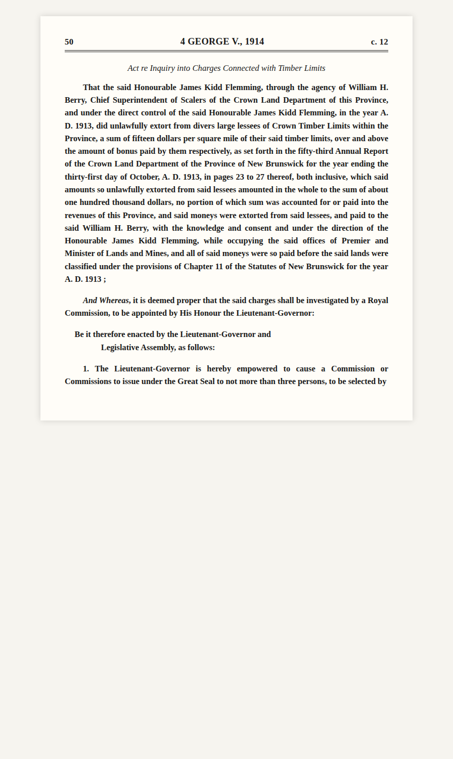50 4 GEORGE V., 1914 c. 12
Act re Inquiry into Charges Connected with Timber Limits
That the said Honourable James Kidd Flemming, through the agency of William H. Berry, Chief Superintendent of Scalers of the Crown Land Department of this Province, and under the direct control of the said Honourable James Kidd Flemming, in the year A. D. 1913, did unlawfully extort from divers large lessees of Crown Timber Limits within the Province, a sum of fifteen dollars per square mile of their said timber limits, over and above the amount of bonus paid by them respectively, as set forth in the fifty-third Annual Report of the Crown Land Department of the Province of New Brunswick for the year ending the thirty-first day of October, A. D. 1913, in pages 23 to 27 thereof, both inclusive, which said amounts so unlawfully extorted from said lessees amounted in the whole to the sum of about one hundred thousand dollars, no portion of which sum was accounted for or paid into the revenues of this Province, and said moneys were extorted from said lessees, and paid to the said William H. Berry, with the knowledge and consent and under the direction of the Honourable James Kidd Flemming, while occupying the said offices of Premier and Minister of Lands and Mines, and all of said moneys were so paid before the said lands were classified under the provisions of Chapter 11 of the Statutes of New Brunswick for the year A. D. 1913 ;
And Whereas, it is deemed proper that the said charges shall be investigated by a Royal Commission, to be appointed by His Honour the Lieutenant-Governor:
Be it therefore enacted by the Lieutenant-Governor and Legislative Assembly, as follows:
1. The Lieutenant-Governor is hereby empowered to cause a Commission or Commissions to issue under the Great Seal to not more than three persons, to be selected by